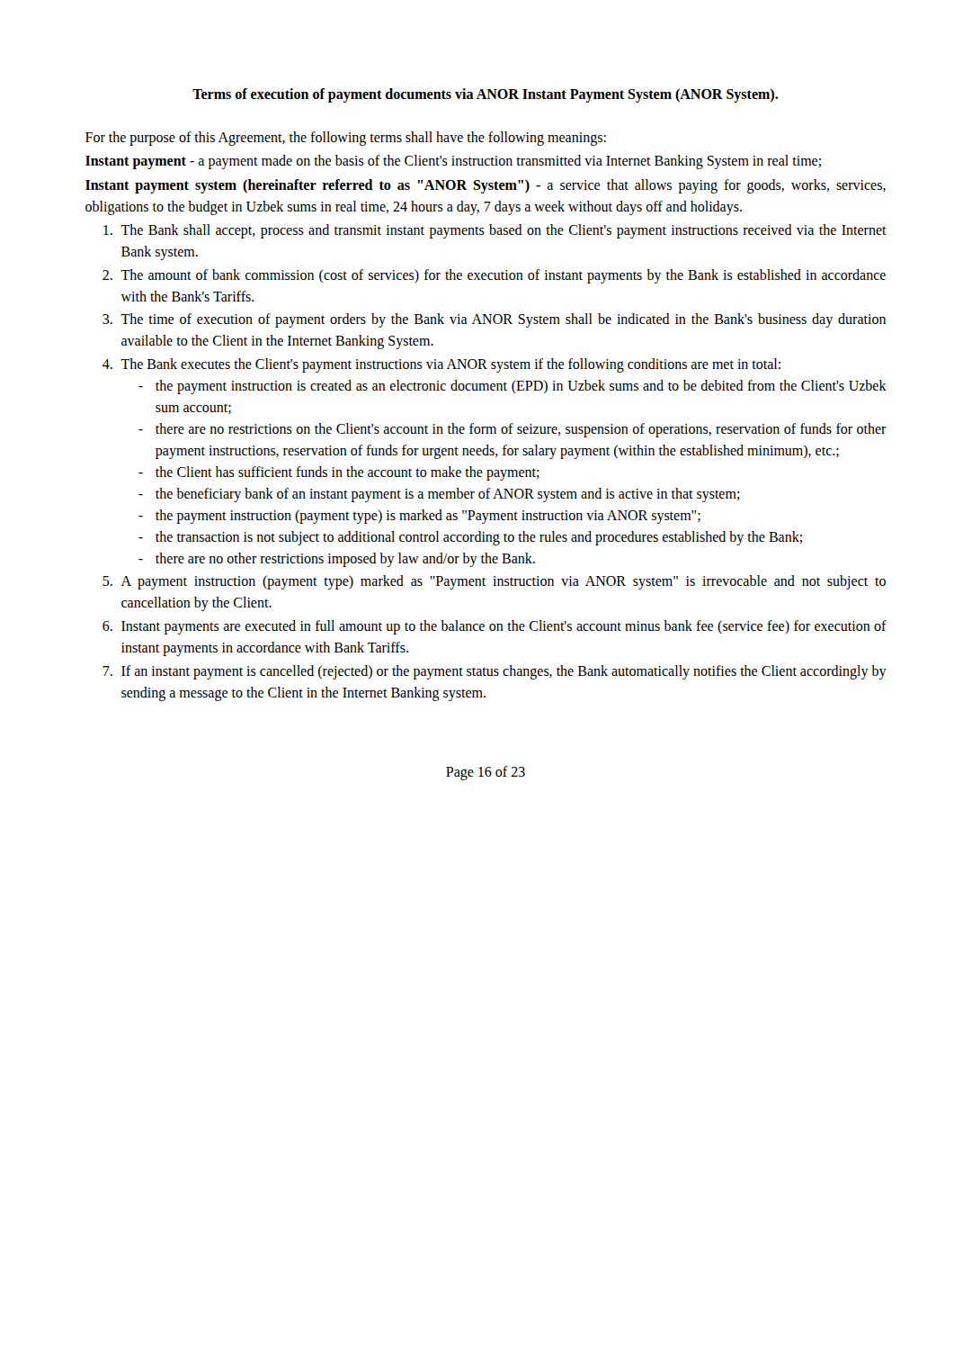Terms of execution of payment documents via ANOR Instant Payment System (ANOR System).
For the purpose of this Agreement, the following terms shall have the following meanings:
Instant payment - a payment made on the basis of the Client's instruction transmitted via Internet Banking System in real time;
Instant payment system (hereinafter referred to as "ANOR System") - a service that allows paying for goods, works, services, obligations to the budget in Uzbek sums in real time, 24 hours a day, 7 days a week without days off and holidays.
The Bank shall accept, process and transmit instant payments based on the Client's payment instructions received via the Internet Bank system.
The amount of bank commission (cost of services) for the execution of instant payments by the Bank is established in accordance with the Bank's Tariffs.
The time of execution of payment orders by the Bank via ANOR System shall be indicated in the Bank's business day duration available to the Client in the Internet Banking System.
The Bank executes the Client's payment instructions via ANOR system if the following conditions are met in total:
the payment instruction is created as an electronic document (EPD) in Uzbek sums and to be debited from the Client's Uzbek sum account;
there are no restrictions on the Client's account in the form of seizure, suspension of operations, reservation of funds for other payment instructions, reservation of funds for urgent needs, for salary payment (within the established minimum), etc.;
the Client has sufficient funds in the account to make the payment;
the beneficiary bank of an instant payment is a member of ANOR system and is active in that system;
the payment instruction (payment type) is marked as "Payment instruction via ANOR system";
the transaction is not subject to additional control according to the rules and procedures established by the Bank;
there are no other restrictions imposed by law and/or by the Bank.
A payment instruction (payment type) marked as "Payment instruction via ANOR system" is irrevocable and not subject to cancellation by the Client.
Instant payments are executed in full amount up to the balance on the Client's account minus bank fee (service fee) for execution of instant payments in accordance with Bank Tariffs.
If an instant payment is cancelled (rejected) or the payment status changes, the Bank automatically notifies the Client accordingly by sending a message to the Client in the Internet Banking system.
Page 16 of 23